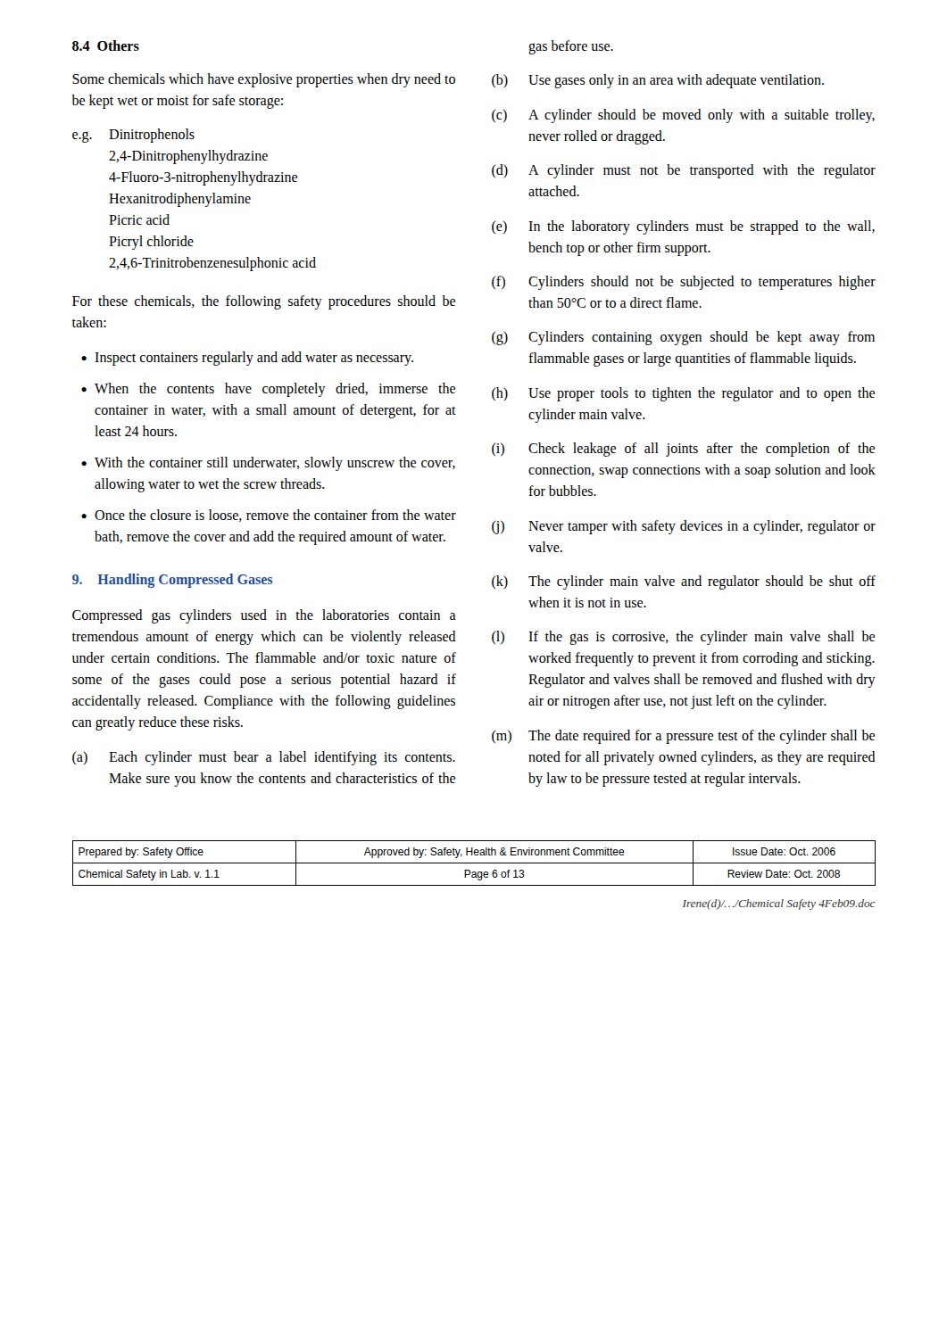8.4 Others
Some chemicals which have explosive properties when dry need to be kept wet or moist for safe storage:
e.g. Dinitrophenols
2,4-Dinitrophenylhydrazine
4-Fluoro-3-nitrophenylhydrazine
Hexanitrodiphenylamine
Picric acid
Picryl chloride
2,4,6-Trinitrobenzenesulphonic acid
For these chemicals, the following safety procedures should be taken:
Inspect containers regularly and add water as necessary.
When the contents have completely dried, immerse the container in water, with a small amount of detergent, for at least 24 hours.
With the container still underwater, slowly unscrew the cover, allowing water to wet the screw threads.
Once the closure is loose, remove the container from the water bath, remove the cover and add the required amount of water.
9. Handling Compressed Gases
Compressed gas cylinders used in the laboratories contain a tremendous amount of energy which can be violently released under certain conditions. The flammable and/or toxic nature of some of the gases could pose a serious potential hazard if accidentally released. Compliance with the following guidelines can greatly reduce these risks.
(a) Each cylinder must bear a label identifying its contents. Make sure you know the contents and characteristics of the gas before use.
(b) Use gases only in an area with adequate ventilation.
(c) A cylinder should be moved only with a suitable trolley, never rolled or dragged.
(d) A cylinder must not be transported with the regulator attached.
(e) In the laboratory cylinders must be strapped to the wall, bench top or other firm support.
(f) Cylinders should not be subjected to temperatures higher than 50°C or to a direct flame.
(g) Cylinders containing oxygen should be kept away from flammable gases or large quantities of flammable liquids.
(h) Use proper tools to tighten the regulator and to open the cylinder main valve.
(i) Check leakage of all joints after the completion of the connection, swap connections with a soap solution and look for bubbles.
(j) Never tamper with safety devices in a cylinder, regulator or valve.
(k) The cylinder main valve and regulator should be shut off when it is not in use.
(l) If the gas is corrosive, the cylinder main valve shall be worked frequently to prevent it from corroding and sticking. Regulator and valves shall be removed and flushed with dry air or nitrogen after use, not just left on the cylinder.
(m) The date required for a pressure test of the cylinder shall be noted for all privately owned cylinders, as they are required by law to be pressure tested at regular intervals.
| Prepared by: Safety Office | Approved by: Safety, Health & Environment Committee | Issue Date: Oct. 2006 |
| Chemical Safety in Lab. v. 1.1 | Page 6 of 13 | Review Date: Oct. 2008 |
Irene(d)/…/Chemical Safety 4Feb09.doc